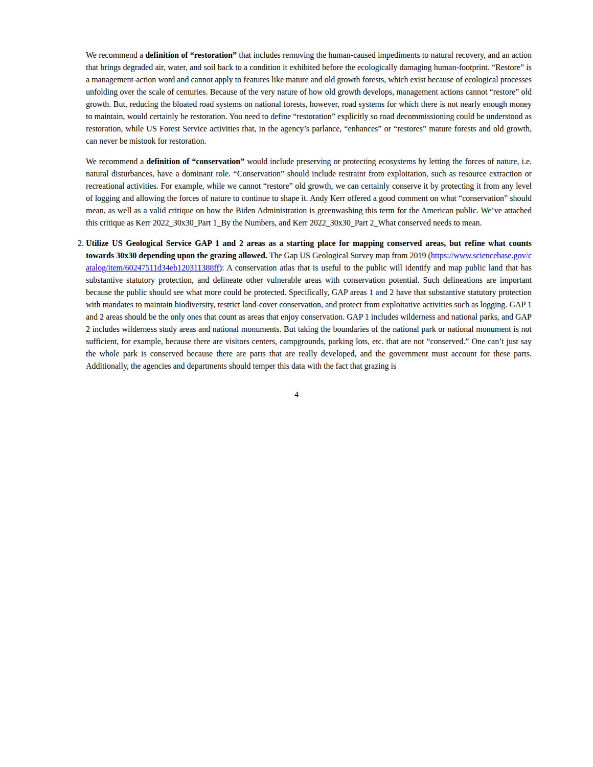We recommend a definition of “restoration” that includes removing the human-caused impediments to natural recovery, and an action that brings degraded air, water, and soil back to a condition it exhibited before the ecologically damaging human-footprint. “Restore” is a management-action word and cannot apply to features like mature and old growth forests, which exist because of ecological processes unfolding over the scale of centuries. Because of the very nature of how old growth develops, management actions cannot “restore” old growth. But, reducing the bloated road systems on national forests, however, road systems for which there is not nearly enough money to maintain, would certainly be restoration. You need to define “restoration” explicitly so road decommissioning could be understood as restoration, while US Forest Service activities that, in the agency’s parlance, “enhances” or “restores” mature forests and old growth, can never be mistook for restoration.
We recommend a definition of “conservation” would include preserving or protecting ecosystems by letting the forces of nature, i.e. natural disturbances, have a dominant role. “Conservation” should include restraint from exploitation, such as resource extraction or recreational activities. For example, while we cannot “restore” old growth, we can certainly conserve it by protecting it from any level of logging and allowing the forces of nature to continue to shape it. Andy Kerr offered a good comment on what “conservation” should mean, as well as a valid critique on how the Biden Administration is greenwashing this term for the American public. We’ve attached this critique as Kerr 2022_30x30_Part 1_By the Numbers, and Kerr 2022_30x30_Part 2_What conserved needs to mean.
Utilize US Geological Service GAP 1 and 2 areas as a starting place for mapping conserved areas, but refine what counts towards 30x30 depending upon the grazing allowed. The Gap US Geological Survey map from 2019 (https://www.sciencebase.gov/catalog/item/60247511d34eb120311388ff): A conservation atlas that is useful to the public will identify and map public land that has substantive statutory protection, and delineate other vulnerable areas with conservation potential. Such delineations are important because the public should see what more could be protected. Specifically, GAP areas 1 and 2 have that substantive statutory protection with mandates to maintain biodiversity, restrict land-cover conservation, and protect from exploitative activities such as logging. GAP 1 and 2 areas should be the only ones that count as areas that enjoy conservation. GAP 1 includes wilderness and national parks, and GAP 2 includes wilderness study areas and national monuments. But taking the boundaries of the national park or national monument is not sufficient, for example, because there are visitors centers, campgrounds, parking lots, etc. that are not “conserved.” One can’t just say the whole park is conserved because there are parts that are really developed, and the government must account for these parts. Additionally, the agencies and departments should temper this data with the fact that grazing is
4